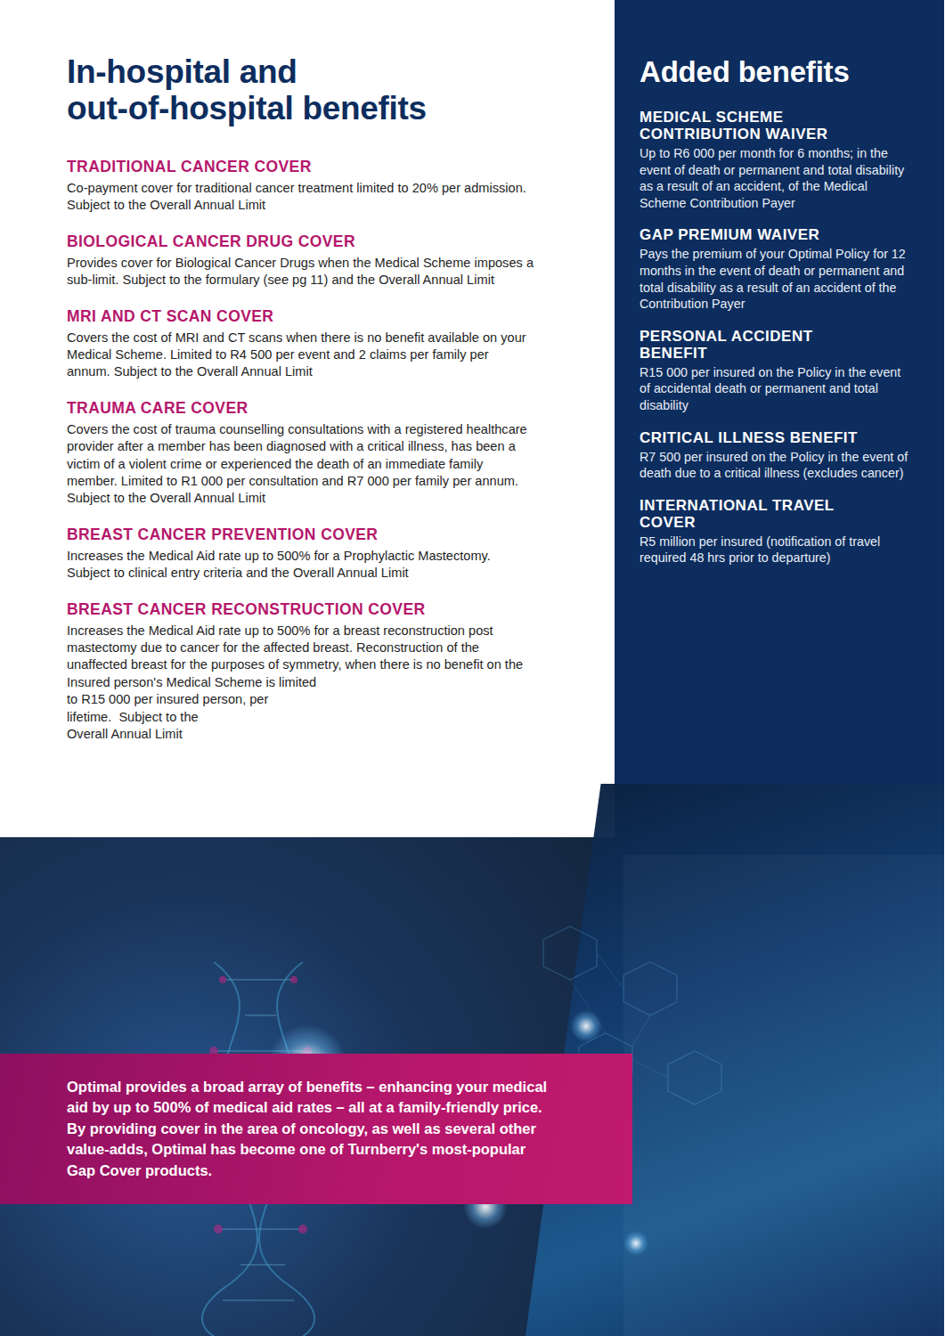NH2
In-hospital and
out-of-hospital benefits
Traditional Cancer Cover
Co-payment cover for traditional cancer treatment limited to 20% per admission. Subject to the Overall Annual Limit
Biological Cancer Drug Cover
Provides cover for Biological Cancer Drugs when the Medical Scheme imposes a sub-limit. Subject to the formulary (see pg 11) and the Overall Annual Limit
MRI and CT Scan Cover
Covers the cost of MRI and CT scans when there is no benefit available on your Medical Scheme. Limited to R4 500 per event and 2 claims per family per annum. Subject to the Overall Annual Limit
Trauma Care Cover
Covers the cost of trauma counselling consultations with a registered healthcare provider after a member has been diagnosed with a critical illness, has been a victim of a violent crime or experienced the death of an immediate family member. Limited to R1 000 per consultation and R7 000 per family per annum. Subject to the Overall Annual Limit
Breast Cancer Prevention Cover
Increases the Medical Aid rate up to 500% for a Prophylactic Mastectomy. Subject to clinical entry criteria and the Overall Annual Limit
Breast Cancer Reconstruction Cover
Increases the Medical Aid rate up to 500% for a breast reconstruction post mastectomy due to cancer for the affected breast. Reconstruction of the unaffected breast for the purposes of symmetry, when there is no benefit on the Insured person's Medical Scheme is limited
to R15 000 per insured person, per
lifetime. Subject to the
Overall Annual Limit
Added benefits
Medical Scheme
Contribution Waiver
Up to R6 000 per month for 6 months; in the event of death or permanent and total disability as a result of an accident, of the Medical Scheme Contribution Payer
Gap Premium Waiver
Pays the premium of your Optimal Policy for 12 months in the event of death or permanent and total disability as a result of an accident of the Contribution Payer
Personal Accident
Benefit
R15 000 per insured on the Policy in the event of accidental death or permanent and total disability
Critical Illness Benefit
R7 500 per insured on the Policy in the event of death due to a critical illness (excludes cancer)
International Travel
Cover
R5 million per insured (notification of travel required 48 hrs prior to departure)
Optimal provides a broad array of benefits – enhancing your medical aid by up to 500% of medical aid rates – all at a family-friendly price. By providing cover in the area of oncology, as well as several other value-adds, Optimal has become one of Turnberry's most-popular Gap Cover products.